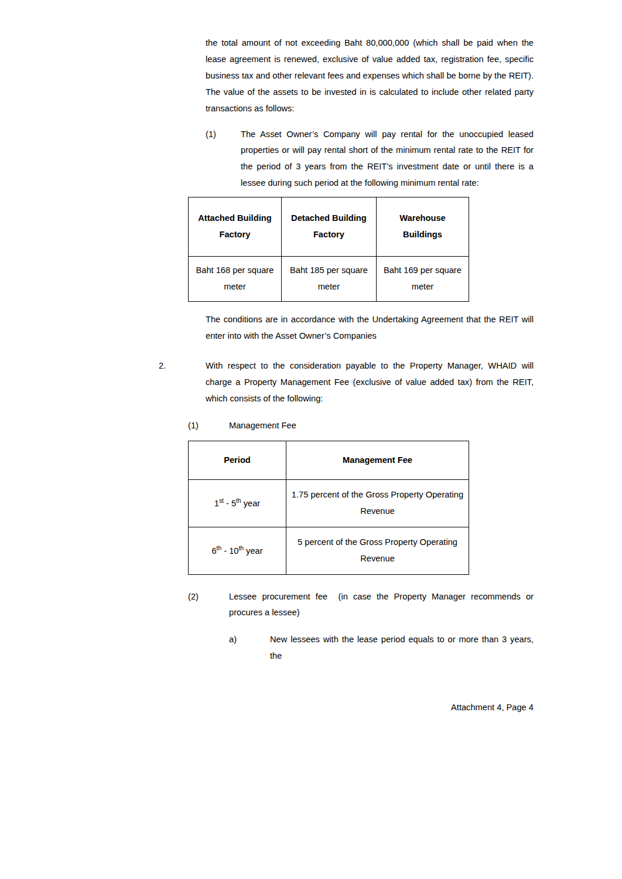the total amount of not exceeding Baht 80,000,000 (which shall be paid when the lease agreement is renewed, exclusive of value added tax, registration fee, specific business tax and other relevant fees and expenses which shall be borne by the REIT). The value of the assets to be invested in is calculated to include other related party transactions as follows:
(1)
The Asset Owner’s Company will pay rental for the unoccupied leased properties or will pay rental short of the minimum rental rate to the REIT for the period of 3 years from the REIT’s investment date or until there is a lessee during such period at the following minimum rental rate:
| Attached Building Factory | Detached Building Factory | Warehouse Buildings |
| --- | --- | --- |
| Baht 168 per square meter | Baht 185 per square meter | Baht 169 per square meter |
The conditions are in accordance with the Undertaking Agreement that the REIT will enter into with the Asset Owner’s Companies
2.
With respect to the consideration payable to the Property Manager, WHAID will charge a Property Management Fee (exclusive of value added tax) from the REIT, which consists of the following:
(1)
Management Fee
| Period | Management Fee |
| --- | --- |
| 1 st - 5 th year | 1.75 percent of the Gross Property Operating Revenue |
| 6 th - 10 th year | 5 percent of the Gross Property Operating Revenue |
(2)
Lessee procurement fee (in case the Property Manager recommends or procures a lessee)
a)
New lessees with the lease period equals to or more than 3 years, the
Attachment 4, Page 4